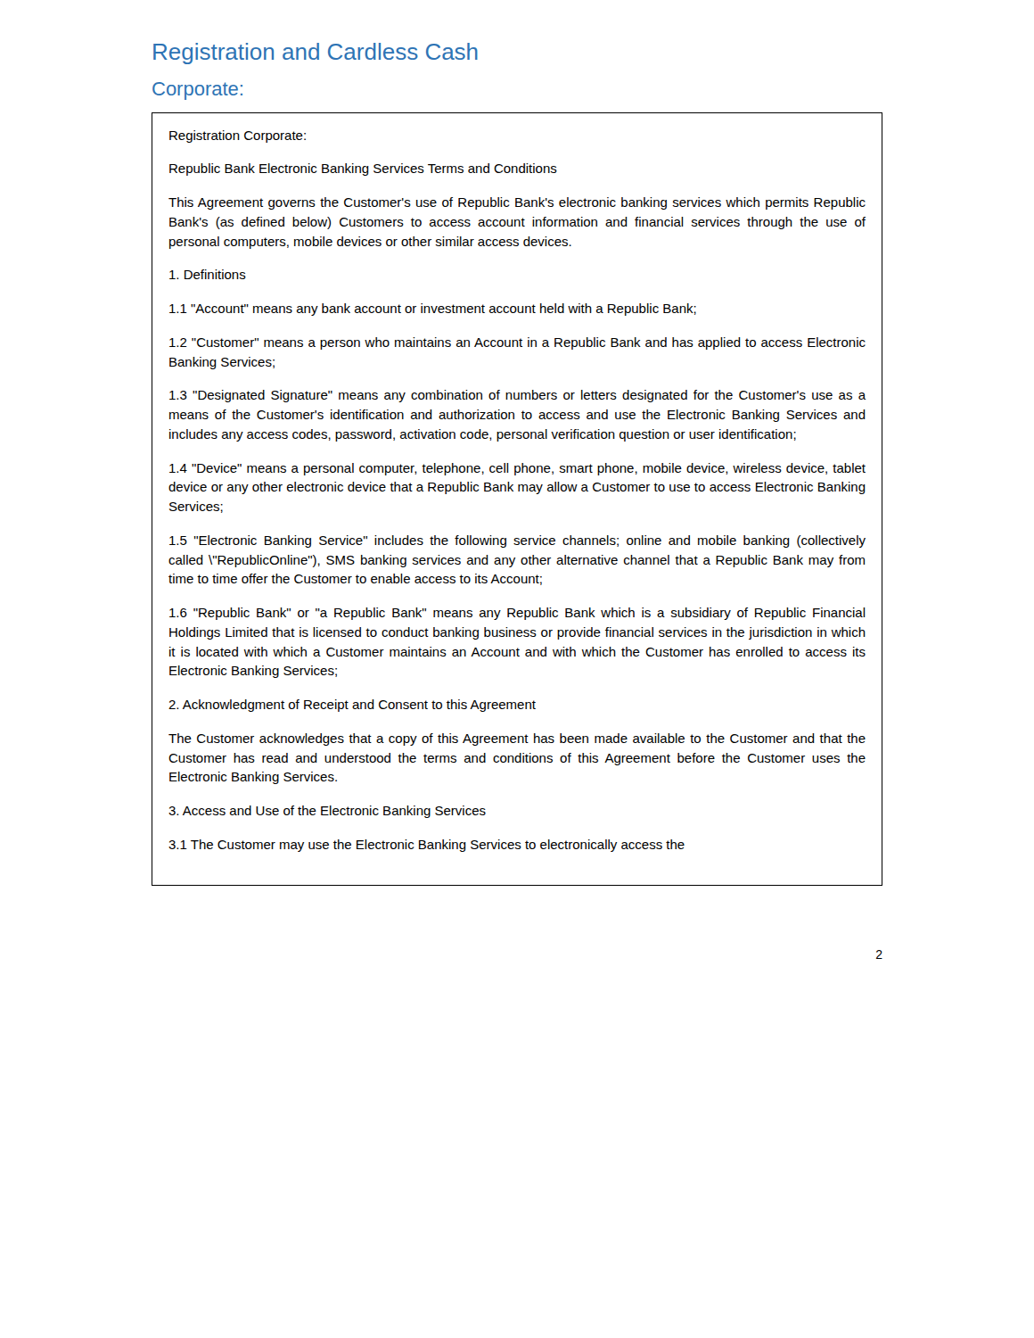Registration and Cardless Cash
Corporate:
Registration Corporate:
Republic Bank Electronic Banking Services Terms and Conditions
This Agreement governs the Customer's use of Republic Bank's electronic banking services which permits Republic Bank's (as defined below) Customers to access account information and financial services through the use of personal computers, mobile devices or other similar access devices.
1. Definitions
1.1 "Account" means any bank account or investment account held with a Republic Bank;
1.2 "Customer" means a person who maintains an Account in a Republic Bank and has applied to access Electronic Banking Services;
1.3 "Designated Signature" means any combination of numbers or letters designated for the Customer's use as a means of the Customer's identification and authorization to access and use the Electronic Banking Services and includes any access codes, password, activation code, personal verification question or user identification;
1.4 "Device" means a personal computer, telephone, cell phone, smart phone, mobile device, wireless device, tablet device or any other electronic device that a Republic Bank may allow a Customer to use to access Electronic Banking Services;
1.5 "Electronic Banking Service" includes the following service channels; online and mobile banking (collectively called \"RepublicOnline"), SMS banking services and any other alternative channel that a Republic Bank may from time to time offer the Customer to enable access to its Account;
1.6 "Republic Bank" or "a Republic Bank" means any Republic Bank which is a subsidiary of Republic Financial Holdings Limited that is licensed to conduct banking business or provide financial services in the jurisdiction in which it is located with which a Customer maintains an Account and with which the Customer has enrolled to access its Electronic Banking Services;
2. Acknowledgment of Receipt and Consent to this Agreement
The Customer acknowledges that a copy of this Agreement has been made available to the Customer and that the Customer has read and understood the terms and conditions of this Agreement before the Customer uses the Electronic Banking Services.
3. Access and Use of the Electronic Banking Services
3.1 The Customer may use the Electronic Banking Services to electronically access the
2